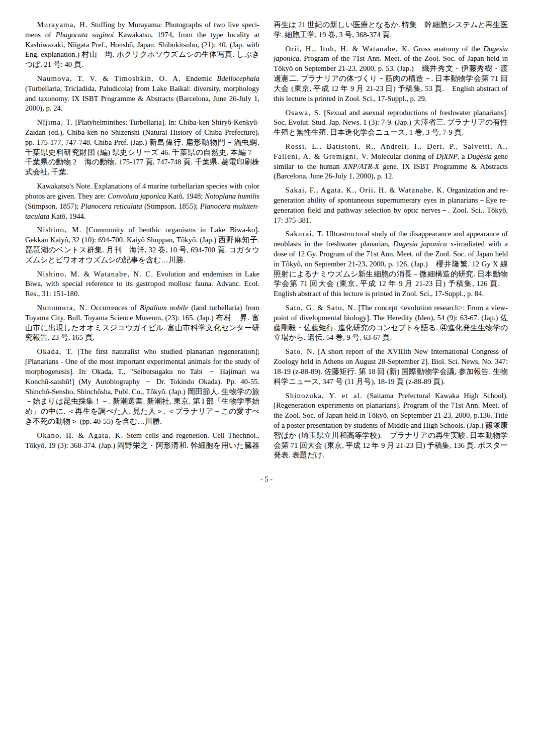Murayama, H. Stuffing by Murayama: Photographs of two live specimens of Phagocata suginoi Kawakatsu, 1974, from the type locality at Kashiwazaki, Niigata Pref., Honshû, Japan. Shibukitsubo, (21): 40. (Jap. with Eng. explanation.) 村山　均. ホクリクホソウズムシの生体写真. しぶきつぼ, 21 号: 40 頁.
Naumova, T. V. & Timoshkin, O. A. Endemic Bdellocephala (Turbellaria, Tricladida, Paludicola) from Lake Baikal: diversity, morphology and taxonomy. IX ISBT Programme & Abstracts (Barcelona, June 26-July 1, 2000), p. 24.
Nîjima, T. [Platyhelminthes: Turbellaria]. In: Chiba-ken Shiryô-Kenkyû-Zaidan (ed.), Chiba-ken no Shizenshi (Natural History of Chiba Prefecture), pp. 175-177, 747-748. Chiba Pref. (Jap.) 新島偉行. 扁形動物門－渦虫綱. 千葉県史料研究財団 (編) 県史シリーズ 46. 千葉県の自然史, 本編 7　千葉県の動物 2　海の動物, 175-177 頁, 747-748 頁. 千葉県. 菱電印刷株式会社, 千葉.
Kawakatsu's Note. Explanations of 4 marine turbellarian species with color photos are given. They are: Convoluta japonica Katô, 1948; Notoplana humilis (Stimpson, 1857); Planocera reticulata (Stimpson, 1855); Planocera multitentaculata Katô, 1944.
Nishino, M. [Community of benthic organisms in Lake Biwa-ko]. Gekkan Kaiyô, 32 (10): 694-700. Kaiyô Shuppan, Tôkyô. (Jap.) 西野麻知子. 琵琶湖のベントス群集. 月刊　海洋, 32 巻, 10 号, 694-700 頁. コガタウズムシとビワオオウズムシの記事を含む…川勝.
Nishino, M. & Watanabe, N. C. Evolution and endemism in Lake Biwa, with special reference to its gastropod mollusc fauna. Advanc. Ecol. Res., 31: 151-180.
Nunomura, N. Occurrences of Bipalium nobile (land turbellaria) from Toyama City. Bull. Toyama Science Museum, (23): 165. (Jap.) 布村　昇. 富山市に出現したオオミスジコウガイビル. 富山市科学文化センター研究報告, 23 号, 165 頁.
Okada, T. [The first naturalist who studied planarian regeneration]; [Planarians - One of the most important experimental animals for the study of morphogenesis]. In: Okada, T., "Seibutsugaku no Tabi － Hajimari wa Konchû-saishû!] (My Autobiography － Dr. Tokindo Okada). Pp. 40-55. Shinchô-Sensho, Shinchôsha, Publ. Co., Tôkyô. (Jap.) 岡田節人. 生物学の旅－始まりは昆虫採集！－. 新潮選書. 新潮社, 東京. 第 I 部「生物学事始め」の中に, ＜再生を調べた人, 見た人＞, ＜プラナリア－この愛すべき不死の動物＞ (pp. 40-55) を含む…川勝.
Okano, H. & Agata, K. Stem cells and regenetion. Cell Thechnol., Tôkyô, 19 (3): 368-374. (Jap.) 岡野栄之・阿形清和. 幹細胞を用いた臓器再生は 21 世紀の新しい医療となるか. 特集　幹細胞システムと再生医学. 細胞工学, 19 巻, 3 号, 368-374 頁.
Orii, H., Itoh, H. & Watanabe, K. Gross anatomy of the Dugesia japonica. Program of the 71st Ann. Meet. of the Zool. Soc. of Japan held in Tôkyô on September 21-23, 2000, p. 53. (Jap.)　織井秀文・伊藤秀樹・渡邊憲二. プラナリアの体づくり－筋肉の構造－. 日本動物学会第 71 回大会 (東京, 平成 12 年 9 月 21-23 日) 予稿集, 53 頁.　English abstract of this lecture is printed in Zool. Sci., 17-Suppl., p. 29.
Osawa, S. [Sexual and asexual reproductions of freshwater planarians]. Soc. Evolut. Stud. Jap. News, 1 (3): 7-9. (Jap.) 大澤省三. プラナリアの有性生殖と無性生殖. 日本進化学会ニュース, 1 巻, 3 号, 7-9 頁.
Rossi, L., Batistoni, R., Andreli, I., Deri, P., Salvetti, A., Falleni, A. & Gremigni, V. Molecular cloning of DjXNP, a Dugesia gene similar to the human XNP/ATR-X gene. IX ISBT Programme & Abstracts (Barcelona, June 26-July 1, 2000), p. 12.
Sakai, F., Agata, K., Orii, H. & Watanabe, K. Organization and regeneration ability of spontaneous supernumerary eyes in planarians－Eye regeneration field and pathway selection by optic nerves－. Zool. Sci., Tôkyô, 17: 375-381.
Sakurai, T. Ultrastructural study of the disappearance and appearance of neoblasts in the freshwater planarian, Dugesia japonica x-irradiated with a dose of 12 Gy. Program of the 71st Ann. Meet. of the Zool. Soc. of Japan held in Tôkyô, on September 21-23, 2000, p. 126. (Jap.)　櫻井隆繁. 12 Gy X 線照射によるナミウズムシ新生細胞の消長－微細構造的研究. 日本動物学会第 71 回大会 (東京, 平成 12 年 9 月 21-23 日) 予稿集, 126 頁.　English abstract of this lecture is printed in Zool. Sci., 17-Suppl., p. 84.
Sato, G. & Sato, N. [The concept <evolution research>: From a viewpoint of divelopmental biology]. The Heredity (Iden), 54 (9): 63-67. (Jap.) 佐藤剛毅・佐藤矩行. 進化研究のコンセプトを語る. ④進化発生生物学の立場から. 遺伝, 54 巻, 9 号, 63-67 頁.
Sato, N. [A short report of the XVIIIth New International Congress of Zoology held in Athens on August 28-September 2]. Biol. Sci. News, No. 347: 18-19 (z-88-89). 佐藤矩行. 第 18 回 (新) 国際動物学会議, 参加報告. 生物科学ニュース, 347 号 (11 月号), 18-19 頁 (z-88-89 頁).
Shinozuka, Y. et al. (Saitama Prefectural Kawaka High School). [Regeneration experiments on planarians]. Program of the 71st Ann. Meet. of the Zool. Soc. of Japan held in Tôkyô, on September 21-23, 2000, p.136. Title of a poster presentation by students of Middle and High Schools. (Jap.) 篠塚康智ほか (埼玉県立川和高等学校).　プラナリアの再生実験. 日本動物学会第 71 回大会 (東京, 平成 12 年 9 月 21-23 日) 予稿集, 136 頁. ポスター発表. 表題だけ.
- 5 -